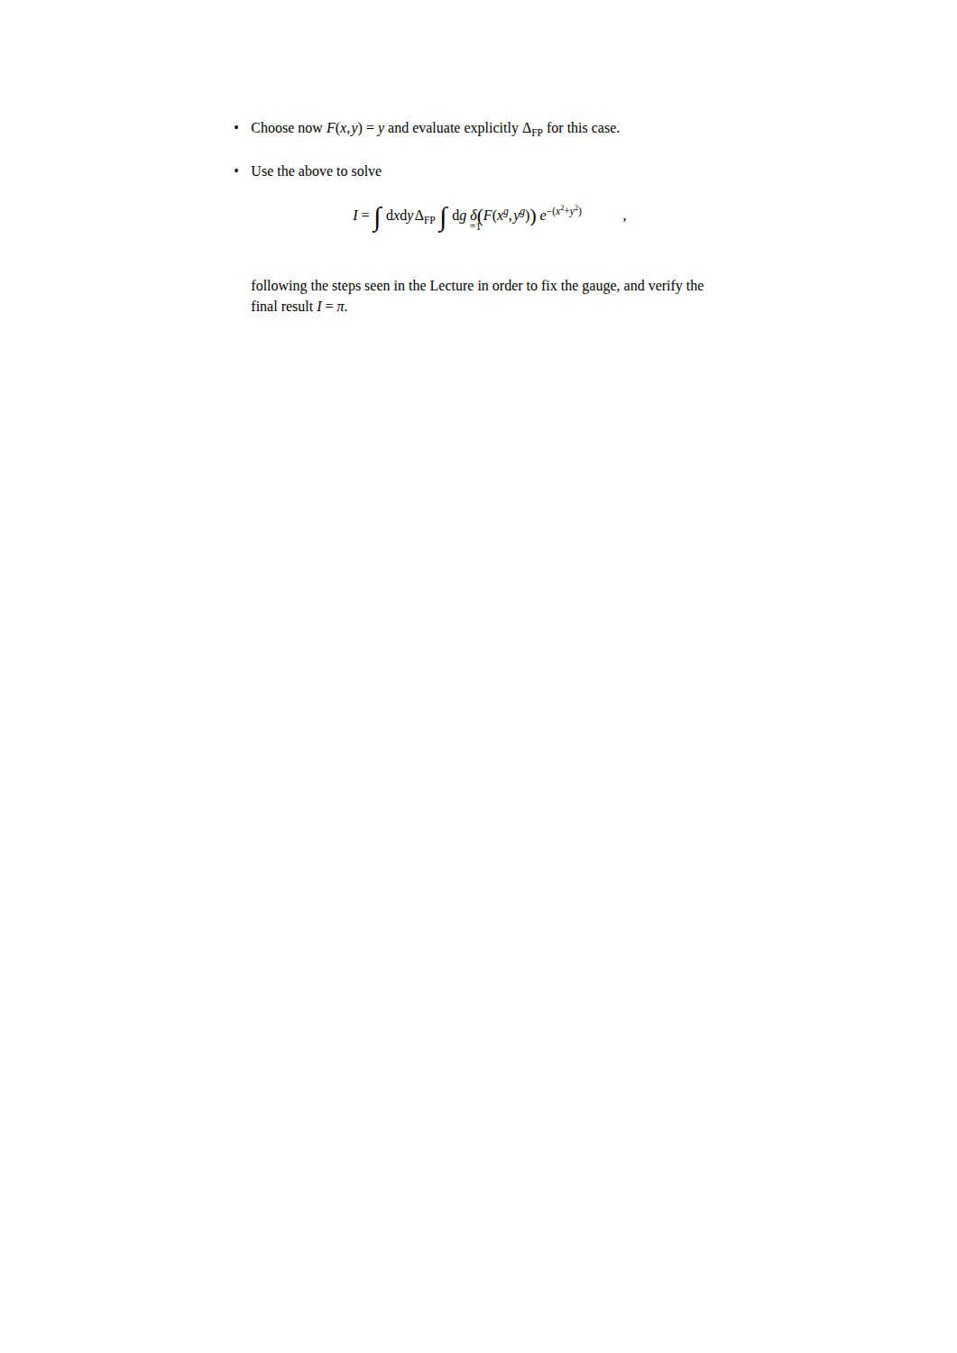Choose now F(x, y) = y and evaluate explicitly ΔFP for this case.
Use the above to solve
I = ∫ dxdy ΔFP ∫ dg δ(F(xg, yg))⏟=1 e−(x2+y2) ,
following the steps seen in the Lecture in order to fix the gauge, and verify the final result I = π.